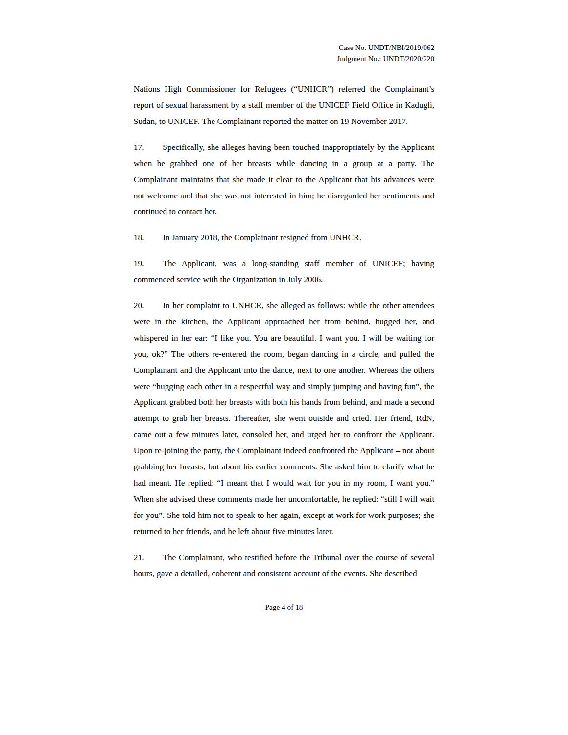Case No. UNDT/NBI/2019/062
Judgment No.: UNDT/2020/220
Nations High Commissioner for Refugees (“UNHCR”) referred the Complainant’s report of sexual harassment by a staff member of the UNICEF Field Office in Kadugli, Sudan, to UNICEF. The Complainant reported the matter on 19 November 2017.
17. Specifically, she alleges having been touched inappropriately by the Applicant when he grabbed one of her breasts while dancing in a group at a party. The Complainant maintains that she made it clear to the Applicant that his advances were not welcome and that she was not interested in him; he disregarded her sentiments and continued to contact her.
18. In January 2018, the Complainant resigned from UNHCR.
19. The Applicant, was a long-standing staff member of UNICEF; having commenced service with the Organization in July 2006.
20. In her complaint to UNHCR, she alleged as follows: while the other attendees were in the kitchen, the Applicant approached her from behind, hugged her, and whispered in her ear: “I like you. You are beautiful. I want you. I will be waiting for you, ok?” The others re-entered the room, began dancing in a circle, and pulled the Complainant and the Applicant into the dance, next to one another. Whereas the others were “hugging each other in a respectful way and simply jumping and having fun”, the Applicant grabbed both her breasts with both his hands from behind, and made a second attempt to grab her breasts. Thereafter, she went outside and cried. Her friend, RdN, came out a few minutes later, consoled her, and urged her to confront the Applicant. Upon re-joining the party, the Complainant indeed confronted the Applicant – not about grabbing her breasts, but about his earlier comments. She asked him to clarify what he had meant. He replied: “I meant that I would wait for you in my room, I want you.” When she advised these comments made her uncomfortable, he replied: “still I will wait for you”. She told him not to speak to her again, except at work for work purposes; she returned to her friends, and he left about five minutes later.
21. The Complainant, who testified before the Tribunal over the course of several hours, gave a detailed, coherent and consistent account of the events. She described
Page 4 of 18